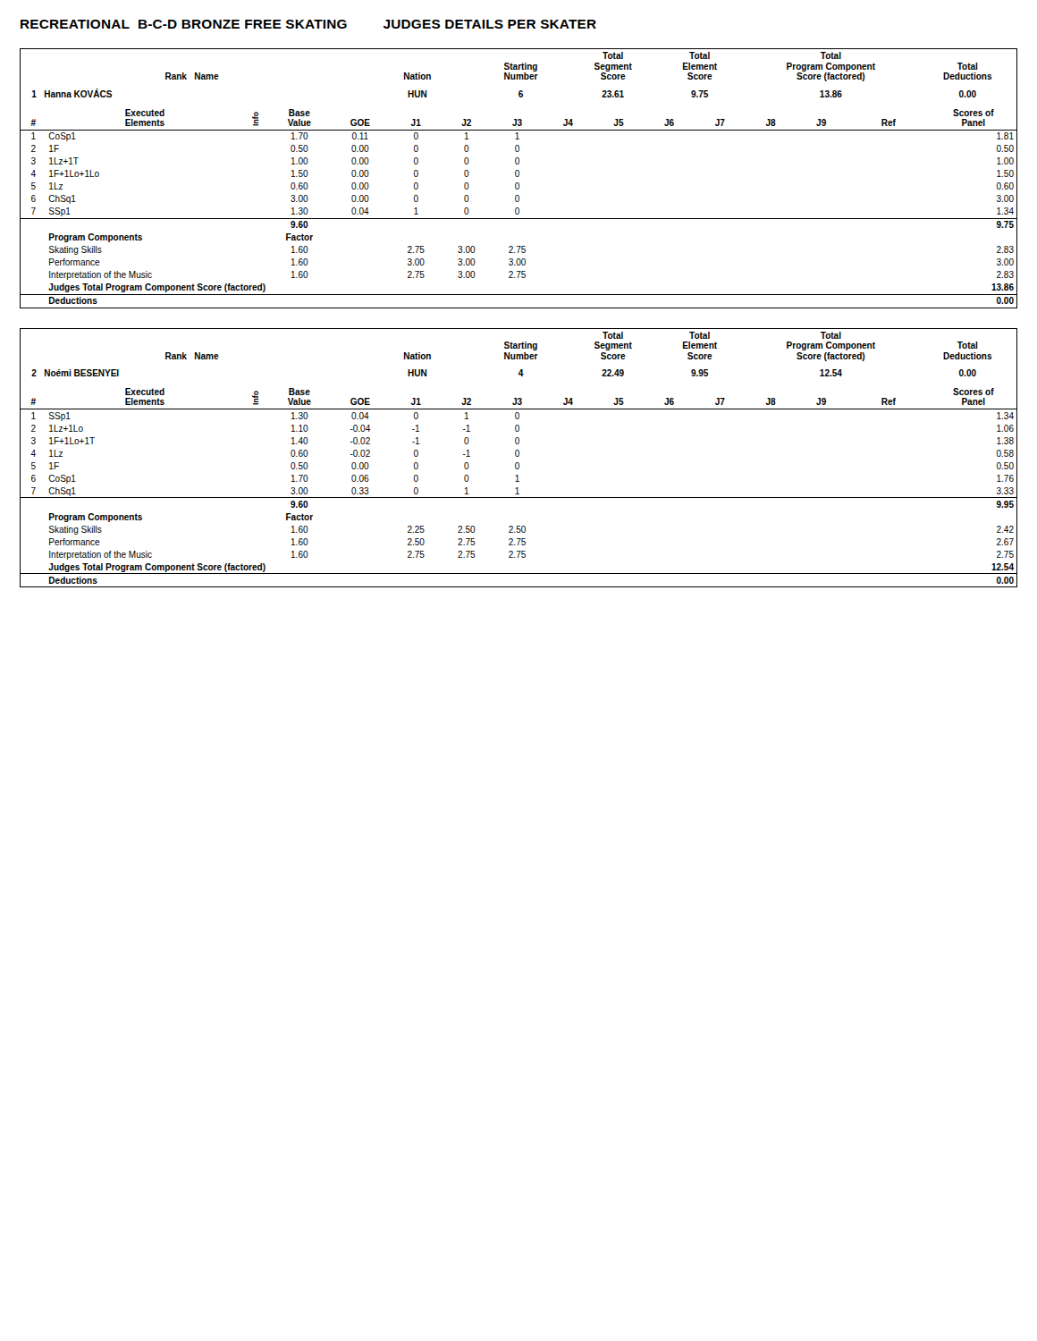RECREATIONAL B-C-D BRONZE FREE SKATING JUDGES DETAILS PER SKATER
| Rank Name | Nation | Starting Number | Total Segment Score | Total Element Score | Total Program Component Score (factored) | Total Deductions |
| 1 Hanna KOVÁCS | HUN | 6 | 23.61 | 9.75 | 13.86 | 0.00 |
| # | Executed Elements | Info | Base Value | GOE | J1 | J2 | J3 | J4 | J5 | J6 | J7 | J8 | J9 | Ref | Scores of Panel |
| --- | --- | --- | --- | --- | --- | --- | --- | --- | --- | --- | --- | --- | --- | --- | --- |
| 1 | CoSp1 | | 1.70 | 0.11 | 0 | 1 | 1 | | | | | | | | 1.81 |
| 2 | 1F | | 0.50 | 0.00 | 0 | 0 | 0 | | | | | | | | 0.50 |
| 3 | 1Lz+1T | | 1.00 | 0.00 | 0 | 0 | 0 | | | | | | | | 1.00 |
| 4 | 1F+1Lo+1Lo | | 1.50 | 0.00 | 0 | 0 | 0 | | | | | | | | 1.50 |
| 5 | 1Lz | | 0.60 | 0.00 | 0 | 0 | 0 | | | | | | | | 0.60 |
| 6 | ChSq1 | | 3.00 | 0.00 | 0 | 0 | 0 | | | | | | | | 3.00 |
| 7 | SSp1 | | 1.30 | 0.04 | 1 | 0 | 0 | | | | | | | | 1.34 |
| | | | 9.60 | | | | | | | | | | | | 9.75 |
| | Program Components | | Factor | | | | | | | | | | | | |
| | Skating Skills | | 1.60 | | 2.75 | 3.00 | 2.75 | | | | | | | | 2.83 |
| | Performance | | 1.60 | | 3.00 | 3.00 | 3.00 | | | | | | | | 3.00 |
| | Interpretation of the Music | | 1.60 | | 2.75 | 3.00 | 2.75 | | | | | | | | 2.83 |
| | Judges Total Program Component Score (factored) | | | | | | | | | | | | 13.86 |
| | Deductions | | | | | | | | | | | | | | 0.00 |
| Rank Name | Nation | Starting Number | Total Segment Score | Total Element Score | Total Program Component Score (factored) | Total Deductions |
| 2 Noémi BESENYEI | HUN | 4 | 22.49 | 9.95 | 12.54 | 0.00 |
| # | Executed Elements | Info | Base Value | GOE | J1 | J2 | J3 | J4 | J5 | J6 | J7 | J8 | J9 | Ref | Scores of Panel |
| --- | --- | --- | --- | --- | --- | --- | --- | --- | --- | --- | --- | --- | --- | --- | --- |
| 1 | SSp1 | | 1.30 | 0.04 | 0 | 1 | 0 | | | | | | | | 1.34 |
| 2 | 1Lz+1Lo | | 1.10 | -0.04 | -1 | -1 | 0 | | | | | | | | 1.06 |
| 3 | 1F+1Lo+1T | | 1.40 | -0.02 | -1 | 0 | 0 | | | | | | | | 1.38 |
| 4 | 1Lz | | 0.60 | -0.02 | 0 | -1 | 0 | | | | | | | | 0.58 |
| 5 | 1F | | 0.50 | 0.00 | 0 | 0 | 0 | | | | | | | | 0.50 |
| 6 | CoSp1 | | 1.70 | 0.06 | 0 | 0 | 1 | | | | | | | | 1.76 |
| 7 | ChSq1 | | 3.00 | 0.33 | 0 | 1 | 1 | | | | | | | | 3.33 |
| | | | 9.60 | | | | | | | | | | | | 9.95 |
| | Program Components | | Factor | | | | | | | | | | | | |
| | Skating Skills | | 1.60 | | 2.25 | 2.50 | 2.50 | | | | | | | | 2.42 |
| | Performance | | 1.60 | | 2.50 | 2.75 | 2.75 | | | | | | | | 2.67 |
| | Interpretation of the Music | | 1.60 | | 2.75 | 2.75 | 2.75 | | | | | | | | 2.75 |
| | Judges Total Program Component Score (factored) | | | | | | | | | | | | 12.54 |
| | Deductions | | | | | | | | | | | | | | 0.00 |